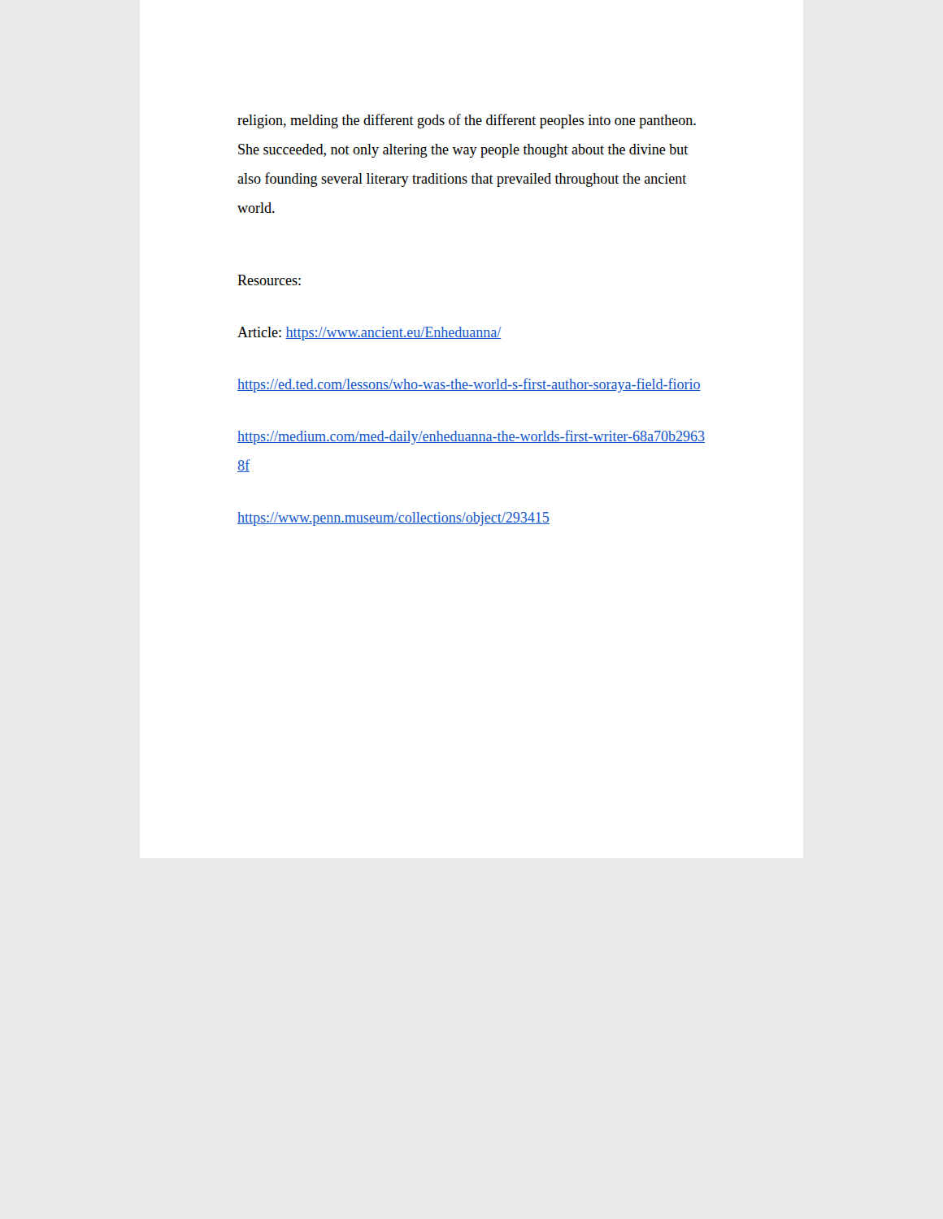religion, melding the different gods of the different peoples into one pantheon. She succeeded, not only altering the way people thought about the divine but also founding several literary traditions that prevailed throughout the ancient world.
Resources:
Article: https://www.ancient.eu/Enheduanna/
https://ed.ted.com/lessons/who-was-the-world-s-first-author-soraya-field-fiorio
https://medium.com/med-daily/enheduanna-the-worlds-first-writer-68a70b29638f
https://www.penn.museum/collections/object/293415